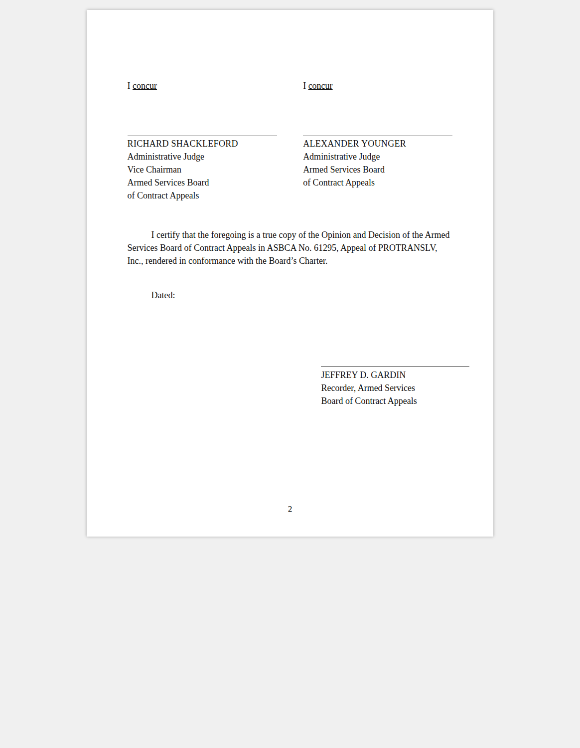I concur
 
RICHARD SHACKLEFORD
Administrative Judge
Vice Chairman
Armed Services Board
of Contract Appeals
I concur
 
ALEXANDER YOUNGER
Administrative Judge
Armed Services Board
of Contract Appeals
I certify that the foregoing is a true copy of the Opinion and Decision of the Armed Services Board of Contract Appeals in ASBCA No. 61295, Appeal of PROTRANSLV, Inc., rendered in conformance with the Board’s Charter.
Dated:
JEFFREY D. GARDIN
Recorder, Armed Services
Board of Contract Appeals
2